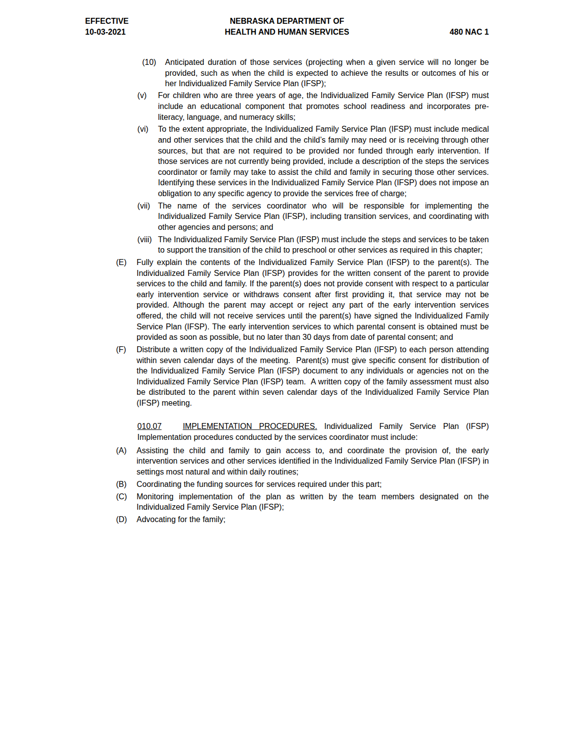EFFECTIVE
10-03-2021
NEBRASKA DEPARTMENT OF
HEALTH AND HUMAN SERVICES
480 NAC 1
(10) Anticipated duration of those services (projecting when a given service will no longer be provided, such as when the child is expected to achieve the results or outcomes of his or her Individualized Family Service Plan (IFSP);
(v) For children who are three years of age, the Individualized Family Service Plan (IFSP) must include an educational component that promotes school readiness and incorporates pre-literacy, language, and numeracy skills;
(vi) To the extent appropriate, the Individualized Family Service Plan (IFSP) must include medical and other services that the child and the child’s family may need or is receiving through other sources, but that are not required to be provided nor funded through early intervention. If those services are not currently being provided, include a description of the steps the services coordinator or family may take to assist the child and family in securing those other services. Identifying these services in the Individualized Family Service Plan (IFSP) does not impose an obligation to any specific agency to provide the services free of charge;
(vii) The name of the services coordinator who will be responsible for implementing the Individualized Family Service Plan (IFSP), including transition services, and coordinating with other agencies and persons; and
(viii) The Individualized Family Service Plan (IFSP) must include the steps and services to be taken to support the transition of the child to preschool or other services as required in this chapter;
(E) Fully explain the contents of the Individualized Family Service Plan (IFSP) to the parent(s). The Individualized Family Service Plan (IFSP) provides for the written consent of the parent to provide services to the child and family. If the parent(s) does not provide consent with respect to a particular early intervention service or withdraws consent after first providing it, that service may not be provided. Although the parent may accept or reject any part of the early intervention services offered, the child will not receive services until the parent(s) have signed the Individualized Family Service Plan (IFSP). The early intervention services to which parental consent is obtained must be provided as soon as possible, but no later than 30 days from date of parental consent; and
(F) Distribute a written copy of the Individualized Family Service Plan (IFSP) to each person attending within seven calendar days of the meeting. Parent(s) must give specific consent for distribution of the Individualized Family Service Plan (IFSP) document to any individuals or agencies not on the Individualized Family Service Plan (IFSP) team. A written copy of the family assessment must also be distributed to the parent within seven calendar days of the Individualized Family Service Plan (IFSP) meeting.
010.07 IMPLEMENTATION PROCEDURES. Individualized Family Service Plan (IFSP) Implementation procedures conducted by the services coordinator must include:
(A) Assisting the child and family to gain access to, and coordinate the provision of, the early intervention services and other services identified in the Individualized Family Service Plan (IFSP) in settings most natural and within daily routines;
(B) Coordinating the funding sources for services required under this part;
(C) Monitoring implementation of the plan as written by the team members designated on the Individualized Family Service Plan (IFSP);
(D) Advocating for the family;